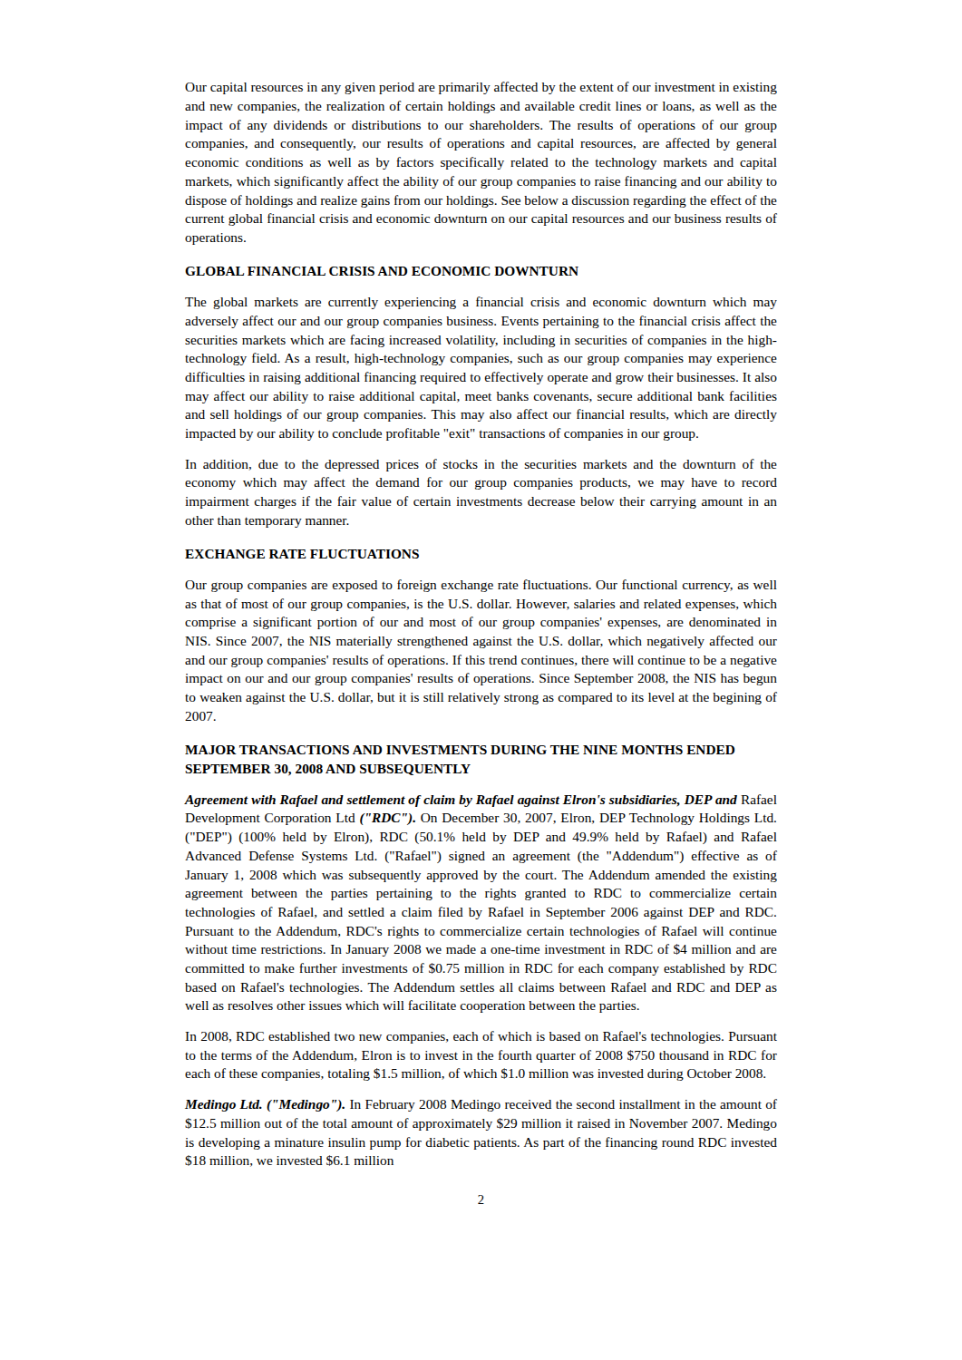Our capital resources in any given period are primarily affected by the extent of our investment in existing and new companies, the realization of certain holdings and available credit lines or loans, as well as the impact of any dividends or distributions to our shareholders. The results of operations of our group companies, and consequently, our results of operations and capital resources, are affected by general economic conditions as well as by factors specifically related to the technology markets and capital markets, which significantly affect the ability of our group companies to raise financing and our ability to dispose of holdings and realize gains from our holdings. See below a discussion regarding the effect of the current global financial crisis and economic downturn on our capital resources and our business results of operations.
GLOBAL FINANCIAL CRISIS AND ECONOMIC DOWNTURN
The global markets are currently experiencing a financial crisis and economic downturn which may adversely affect our and our group companies business. Events pertaining to the financial crisis affect the securities markets which are facing increased volatility, including in securities of companies in the high-technology field. As a result, high-technology companies, such as our group companies may experience difficulties in raising additional financing required to effectively operate and grow their businesses. It also may affect our ability to raise additional capital, meet banks covenants, secure additional bank facilities and sell holdings of our group companies. This may also affect our financial results, which are directly impacted by our ability to conclude profitable "exit" transactions of companies in our group.
In addition, due to the depressed prices of stocks in the securities markets and the downturn of the economy which may affect the demand for our group companies products, we may have to record impairment charges if the fair value of certain investments decrease below their carrying amount in an other than temporary manner.
EXCHANGE RATE FLUCTUATIONS
Our group companies are exposed to foreign exchange rate fluctuations. Our functional currency, as well as that of most of our group companies, is the U.S. dollar. However, salaries and related expenses, which comprise a significant portion of our and most of our group companies' expenses, are denominated in NIS. Since 2007, the NIS materially strengthened against the U.S. dollar, which negatively affected our and our group companies' results of operations. If this trend continues, there will continue to be a negative impact on our and our group companies' results of operations. Since September 2008, the NIS has begun to weaken against the U.S. dollar, but it is still relatively strong as compared to its level at the begining of 2007.
MAJOR TRANSACTIONS AND INVESTMENTS DURING THE NINE MONTHS ENDED SEPTEMBER 30, 2008 AND SUBSEQUENTLY
Agreement with Rafael and settlement of claim by Rafael against Elron's subsidiaries, DEP and Rafael Development Corporation Ltd ("RDC"). On December 30, 2007, Elron, DEP Technology Holdings Ltd. ("DEP") (100% held by Elron), RDC (50.1% held by DEP and 49.9% held by Rafael) and Rafael Advanced Defense Systems Ltd. ("Rafael") signed an agreement (the "Addendum") effective as of January 1, 2008 which was subsequently approved by the court. The Addendum amended the existing agreement between the parties pertaining to the rights granted to RDC to commercialize certain technologies of Rafael, and settled a claim filed by Rafael in September 2006 against DEP and RDC. Pursuant to the Addendum, RDC's rights to commercialize certain technologies of Rafael will continue without time restrictions. In January 2008 we made a one-time investment in RDC of $4 million and are committed to make further investments of $0.75 million in RDC for each company established by RDC based on Rafael's technologies. The Addendum settles all claims between Rafael and RDC and DEP as well as resolves other issues which will facilitate cooperation between the parties.
In 2008, RDC established two new companies, each of which is based on Rafael's technologies. Pursuant to the terms of the Addendum, Elron is to invest in the fourth quarter of 2008 $750 thousand in RDC for each of these companies, totaling $1.5 million, of which $1.0 million was invested during October 2008.
Medingo Ltd. ("Medingo"). In February 2008 Medingo received the second installment in the amount of $12.5 million out of the total amount of approximately $29 million it raised in November 2007. Medingo is developing a minature insulin pump for diabetic patients. As part of the financing round RDC invested $18 million, we invested $6.1 million
2